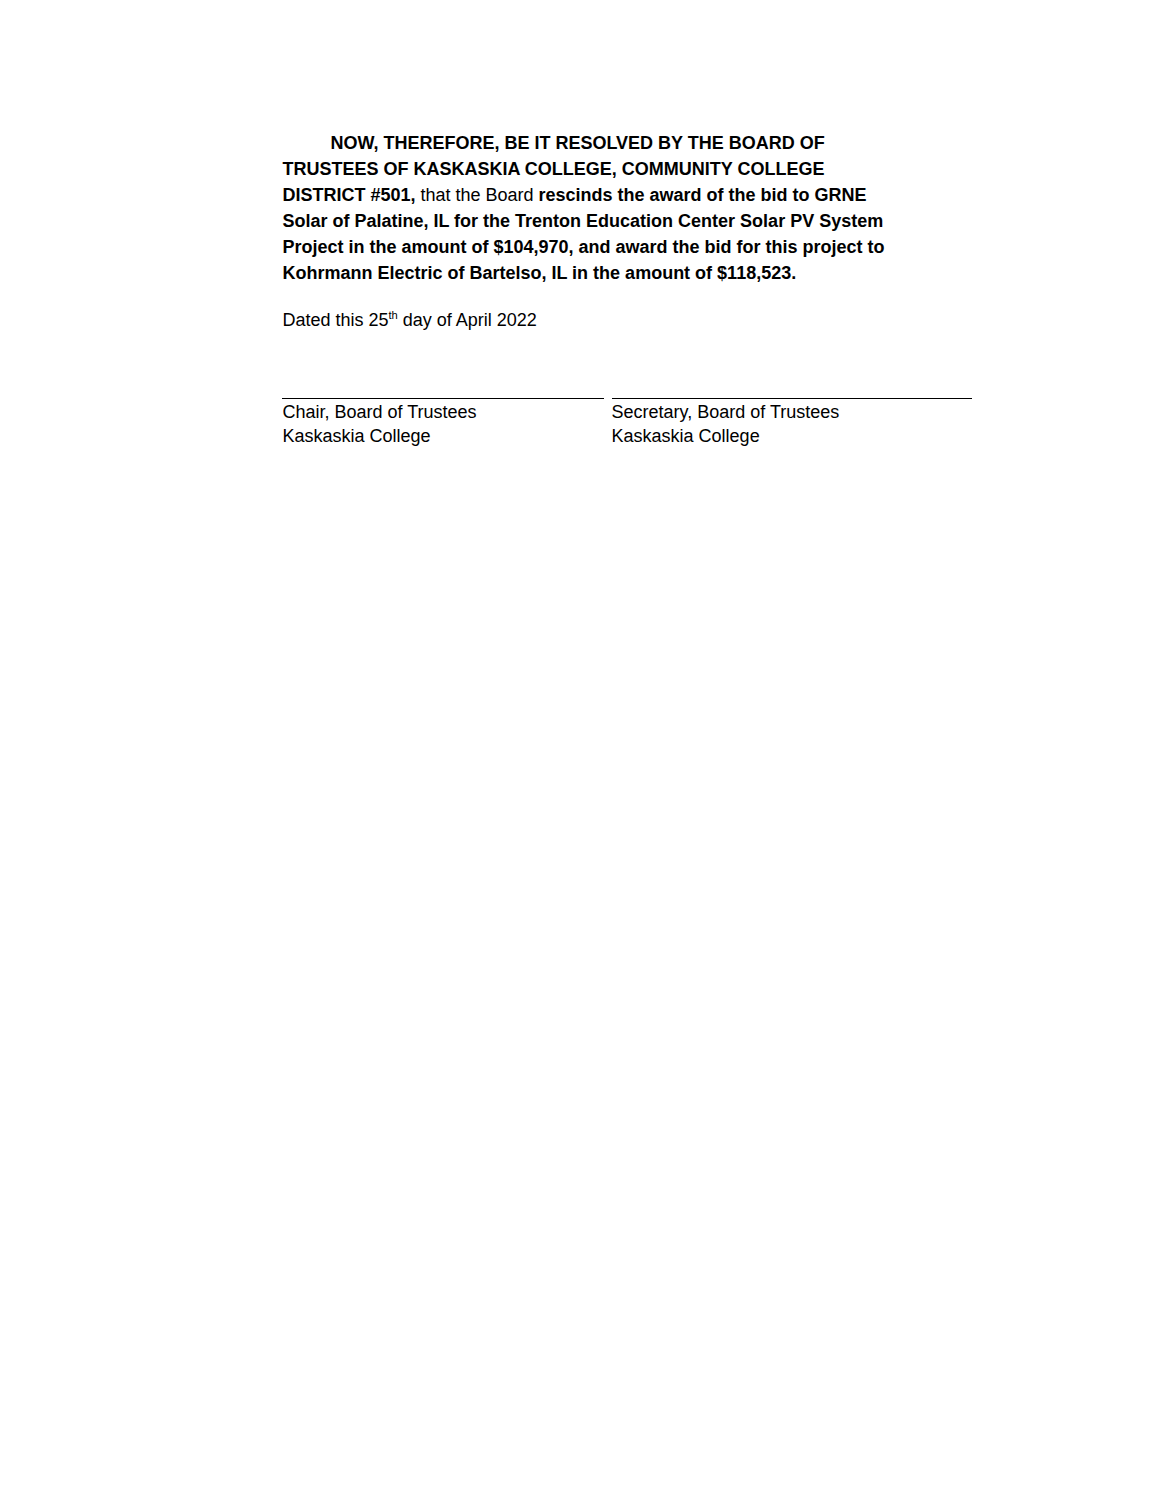NOW, THEREFORE, BE IT RESOLVED BY THE BOARD OF TRUSTEES OF KASKASKIA COLLEGE, COMMUNITY COLLEGE DISTRICT #501, that the Board rescinds the award of the bid to GRNE Solar of Palatine, IL for the Trenton Education Center Solar PV System Project in the amount of $104,970, and award the bid for this project to Kohrmann Electric of Bartelso, IL in the amount of $118,523.
Dated this 25th day of April 2022
| Chair, Board of Trustees Kaskaskia College | | Secretary, Board of Trustees Kaskaskia College |